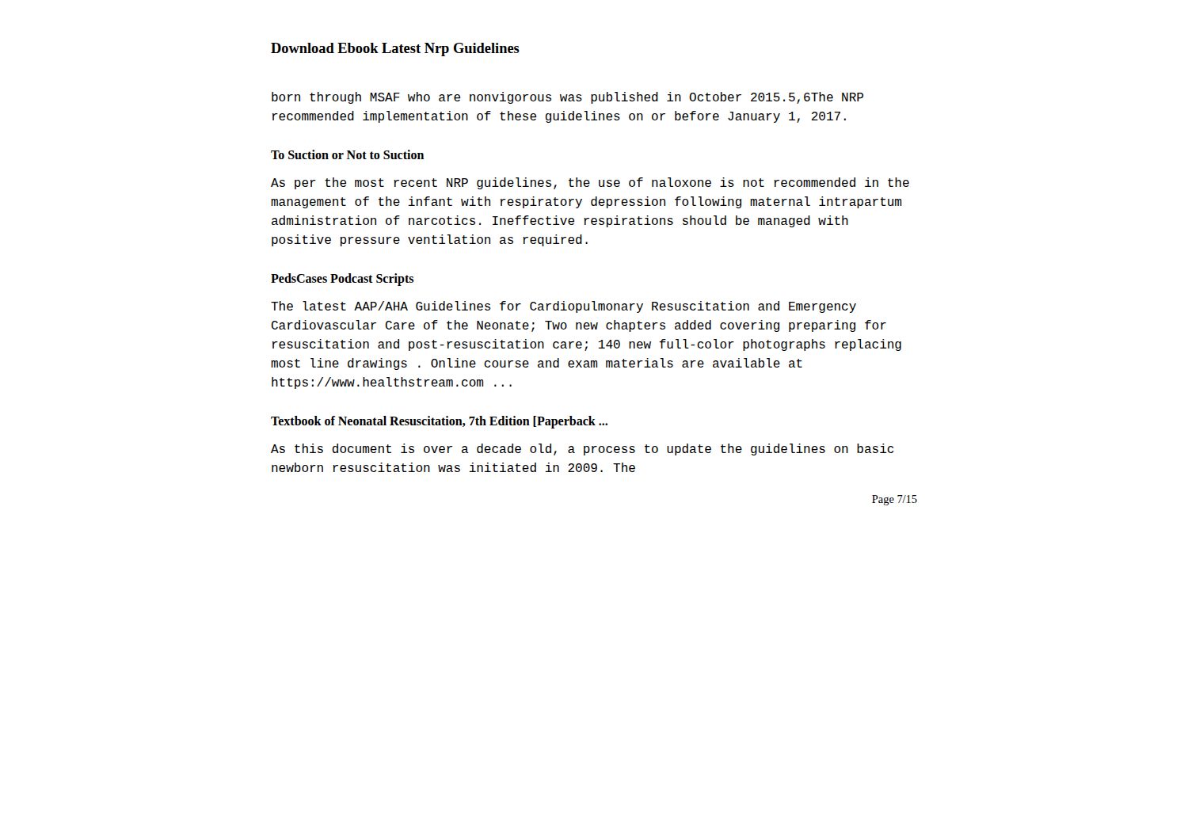Download Ebook Latest Nrp Guidelines
born through MSAF who are nonvigorous was published in October 2015.5,6The NRP recommended implementation of these guidelines on or before January 1, 2017.
To Suction or Not to Suction
As per the most recent NRP guidelines, the use of naloxone is not recommended in the management of the infant with respiratory depression following maternal intrapartum administration of narcotics. Ineffective respirations should be managed with positive pressure ventilation as required.
PedsCases Podcast Scripts
The latest AAP/AHA Guidelines for Cardiopulmonary Resuscitation and Emergency Cardiovascular Care of the Neonate; Two new chapters added covering preparing for resuscitation and post-resuscitation care; 140 new full-color photographs replacing most line drawings . Online course and exam materials are available at https://www.healthstream.com ...
Textbook of Neonatal Resuscitation, 7th Edition [Paperback ...
As this document is over a decade old, a process to update the guidelines on basic newborn resuscitation was initiated in 2009. The
Page 7/15